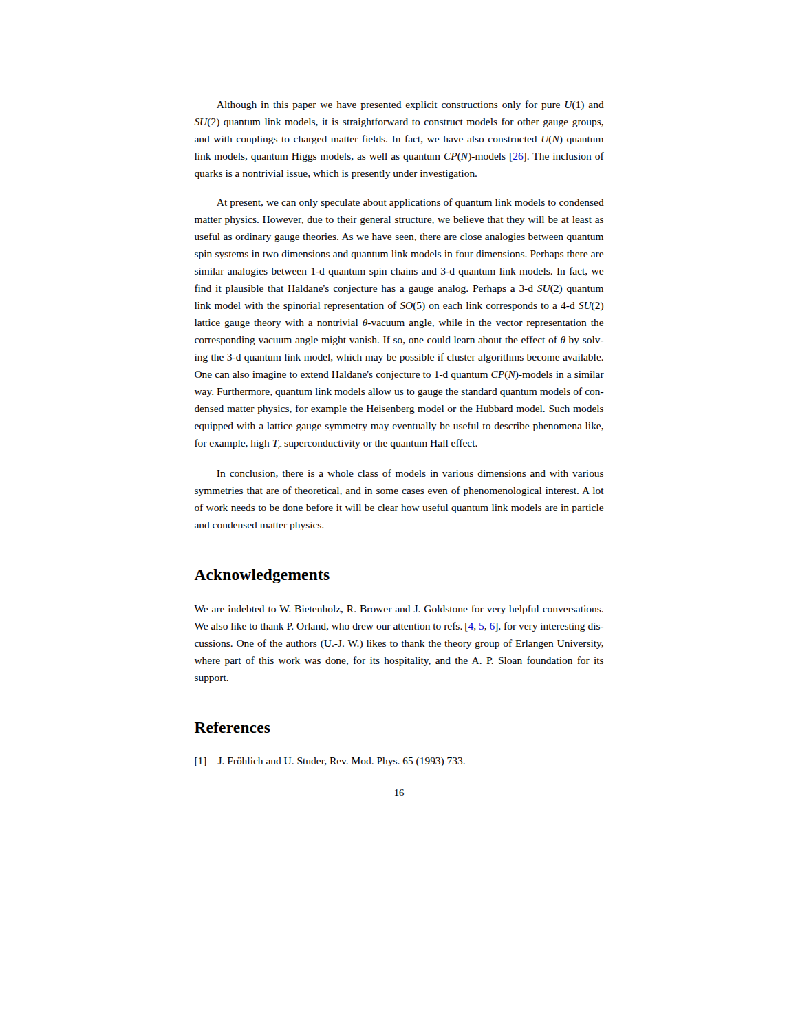Although in this paper we have presented explicit constructions only for pure U(1) and SU(2) quantum link models, it is straightforward to construct models for other gauge groups, and with couplings to charged matter fields. In fact, we have also constructed U(N) quantum link models, quantum Higgs models, as well as quantum CP(N)-models [26]. The inclusion of quarks is a nontrivial issue, which is presently under investigation.
At present, we can only speculate about applications of quantum link models to condensed matter physics. However, due to their general structure, we believe that they will be at least as useful as ordinary gauge theories. As we have seen, there are close analogies between quantum spin systems in two dimensions and quantum link models in four dimensions. Perhaps there are similar analogies between 1-d quantum spin chains and 3-d quantum link models. In fact, we find it plausible that Haldane's conjecture has a gauge analog. Perhaps a 3-d SU(2) quantum link model with the spinorial representation of SO(5) on each link corresponds to a 4-d SU(2) lattice gauge theory with a nontrivial θ-vacuum angle, while in the vector representation the corresponding vacuum angle might vanish. If so, one could learn about the effect of θ by solving the 3-d quantum link model, which may be possible if cluster algorithms become available. One can also imagine to extend Haldane's conjecture to 1-d quantum CP(N)-models in a similar way. Furthermore, quantum link models allow us to gauge the standard quantum models of condensed matter physics, for example the Heisenberg model or the Hubbard model. Such models equipped with a lattice gauge symmetry may eventually be useful to describe phenomena like, for example, high Tc superconductivity or the quantum Hall effect.
In conclusion, there is a whole class of models in various dimensions and with various symmetries that are of theoretical, and in some cases even of phenomenological interest. A lot of work needs to be done before it will be clear how useful quantum link models are in particle and condensed matter physics.
Acknowledgements
We are indebted to W. Bietenholz, R. Brower and J. Goldstone for very helpful conversations. We also like to thank P. Orland, who drew our attention to refs. [4, 5, 6], for very interesting discussions. One of the authors (U.-J. W.) likes to thank the theory group of Erlangen University, where part of this work was done, for its hospitality, and the A. P. Sloan foundation for its support.
References
[1] J. Fröhlich and U. Studer, Rev. Mod. Phys. 65 (1993) 733.
16